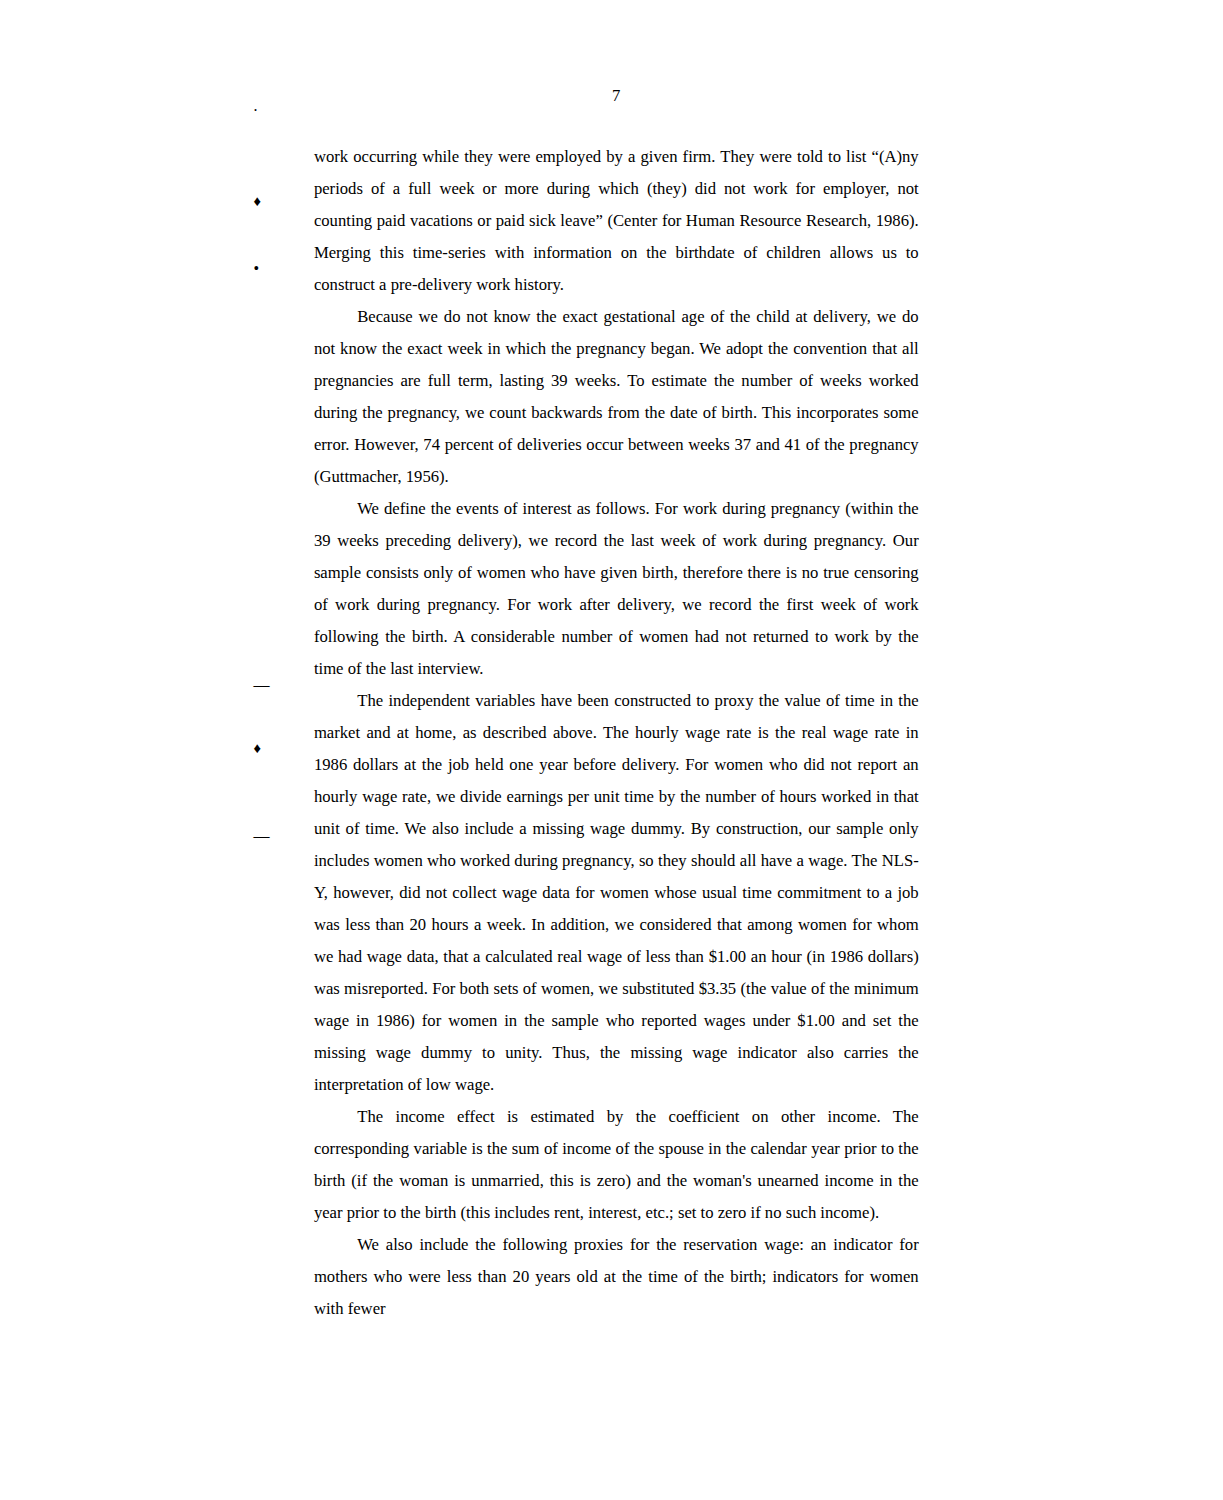.
♦
•
—
♦
—
7
work occurring while they were employed by a given firm. They were told to list “(A)ny periods of a full week or more during which (they) did not work for employer, not counting paid vacations or paid sick leave” (Center for Human Resource Research, 1986). Merging this time-series with information on the birthdate of children allows us to construct a pre-delivery work history.
Because we do not know the exact gestational age of the child at delivery, we do not know the exact week in which the pregnancy began. We adopt the convention that all pregnancies are full term, lasting 39 weeks. To estimate the number of weeks worked during the pregnancy, we count backwards from the date of birth. This incorporates some error. However, 74 percent of deliveries occur between weeks 37 and 41 of the pregnancy (Guttmacher, 1956).
We define the events of interest as follows. For work during pregnancy (within the 39 weeks preceding delivery), we record the last week of work during pregnancy. Our sample consists only of women who have given birth, therefore there is no true censoring of work during pregnancy. For work after delivery, we record the first week of work following the birth. A considerable number of women had not returned to work by the time of the last interview.
The independent variables have been constructed to proxy the value of time in the market and at home, as described above. The hourly wage rate is the real wage rate in 1986 dollars at the job held one year before delivery. For women who did not report an hourly wage rate, we divide earnings per unit time by the number of hours worked in that unit of time. We also include a missing wage dummy. By construction, our sample only includes women who worked during pregnancy, so they should all have a wage. The NLS-Y, however, did not collect wage data for women whose usual time commitment to a job was less than 20 hours a week. In addition, we considered that among women for whom we had wage data, that a calculated real wage of less than $1.00 an hour (in 1986 dollars) was misreported. For both sets of women, we substituted $3.35 (the value of the minimum wage in 1986) for women in the sample who reported wages under $1.00 and set the missing wage dummy to unity. Thus, the missing wage indicator also carries the interpretation of low wage.
The income effect is estimated by the coefficient on other income. The corresponding variable is the sum of income of the spouse in the calendar year prior to the birth (if the woman is unmarried, this is zero) and the woman's unearned income in the year prior to the birth (this includes rent, interest, etc.; set to zero if no such income).
We also include the following proxies for the reservation wage: an indicator for mothers who were less than 20 years old at the time of the birth; indicators for women with fewer